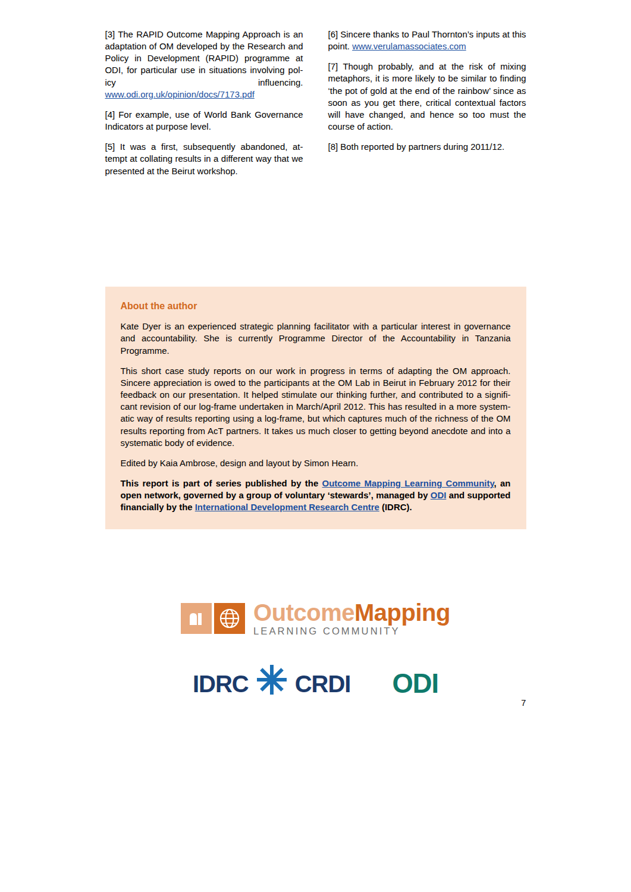[3] The RAPID Outcome Mapping Approach is an adaptation of OM developed by the Research and Policy in Development (RAPID) programme at ODI, for particular use in situations involving policy influencing. www.odi.org.uk/opinion/docs/7173.pdf
[4] For example, use of World Bank Governance Indicators at purpose level.
[5] It was a first, subsequently abandoned, attempt at collating results in a different way that we presented at the Beirut workshop.
[6] Sincere thanks to Paul Thornton’s inputs at this point. www.verulamassociates.com
[7] Though probably, and at the risk of mixing metaphors, it is more likely to be similar to finding ‘the pot of gold at the end of the rainbow’ since as soon as you get there, critical contextual factors will have changed, and hence so too must the course of action.
[8] Both reported by partners during 2011/12.
About the author
Kate Dyer is an experienced strategic planning facilitator with a particular interest in governance and accountability. She is currently Programme Director of the Accountability in Tanzania Programme.
This short case study reports on our work in progress in terms of adapting the OM approach. Sincere appreciation is owed to the participants at the OM Lab in Beirut in February 2012 for their feedback on our presentation. It helped stimulate our thinking further, and contributed to a significant revision of our log-frame undertaken in March/April 2012. This has resulted in a more systematic way of results reporting using a log-frame, but which captures much of the richness of the OM results reporting from AcT partners. It takes us much closer to getting beyond anecdote and into a systematic body of evidence.
Edited by Kaia Ambrose, design and layout by Simon Hearn.
This report is part of series published by the Outcome Mapping Learning Community, an open network, governed by a group of voluntary ‘stewards’, managed by ODI and supported financially by the International Development Research Centre (IDRC).
Outcome Mapping
LEARNING COMMUNITY
IDRC CRDI
ODI
7